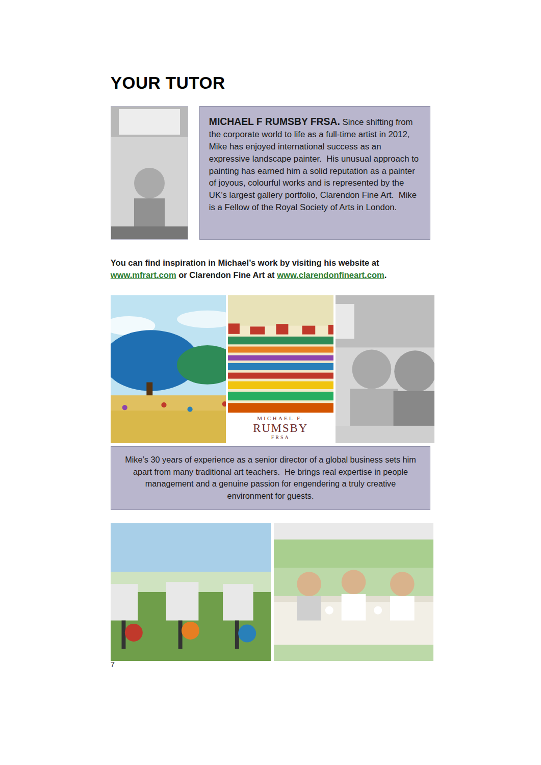YOUR TUTOR
MICHAEL F RUMSBY FRSA. Since shifting from the corporate world to life as a full-time artist in 2012, Mike has enjoyed international success as an expressive landscape painter. His unusual approach to painting has earned him a solid reputation as a painter of joyous, colourful works and is represented by the UK’s largest gallery portfolio, Clarendon Fine Art. Mike is a Fellow of the Royal Society of Arts in London.
You can find inspiration in Michael’s work by visiting his website at www.mfrart.com or Clarendon Fine Art at www.clarendonfineart.com.
Michael F. Rumsby FRSA
Mike’s 30 years of experience as a senior director of a global business sets him apart from many traditional art teachers. He brings real expertise in people management and a genuine passion for engendering a truly creative environment for guests.
7